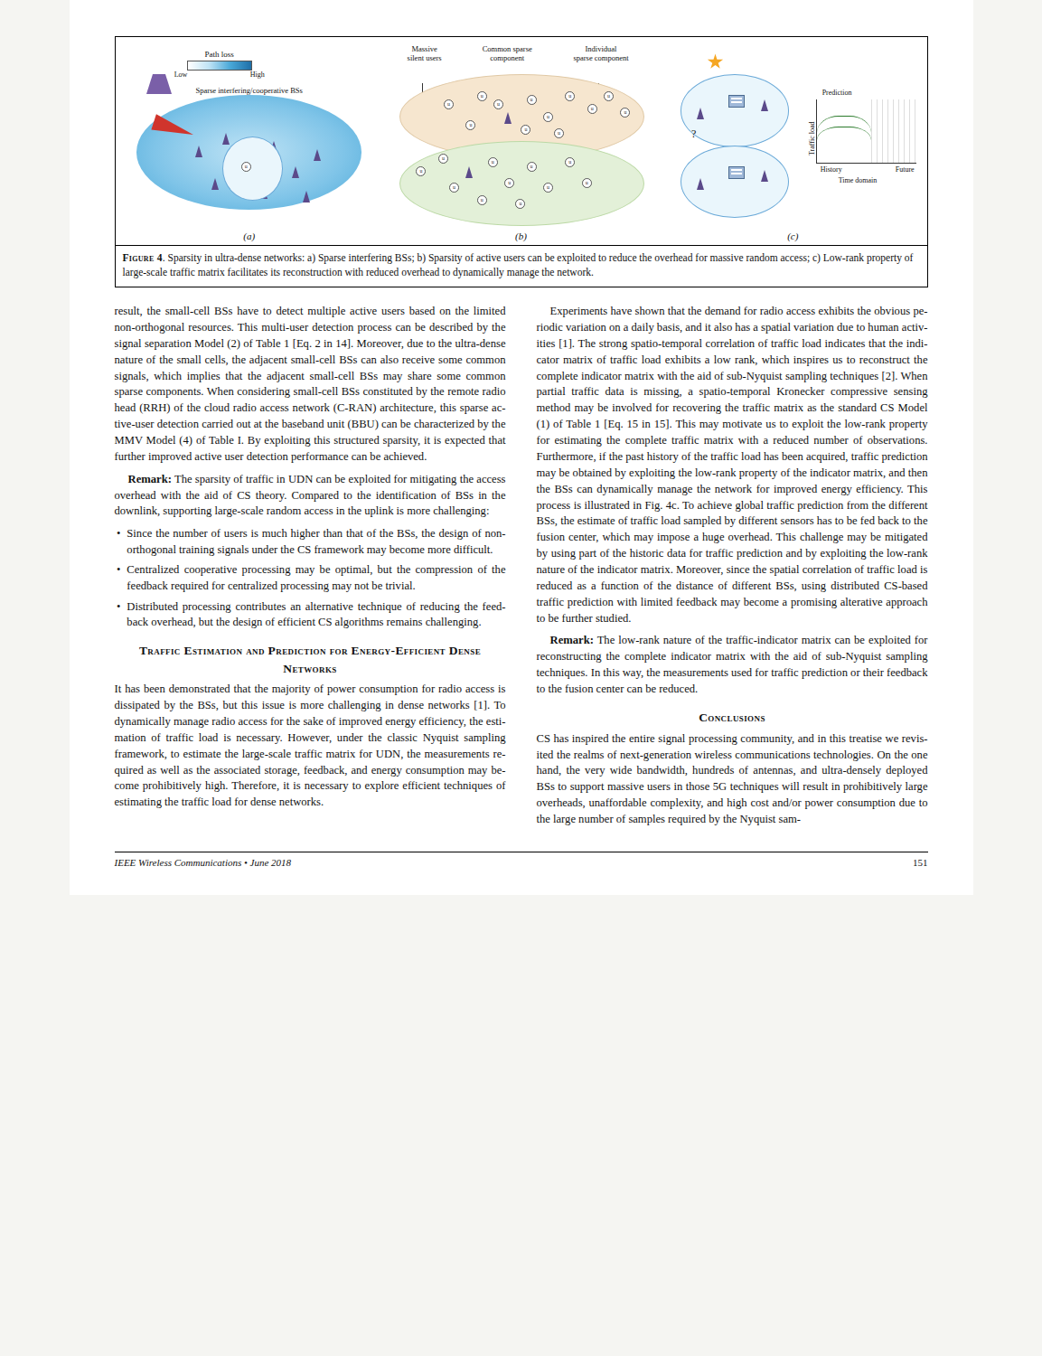Path loss
Low High
Sparse interfering/cooperative BSs
u
(a)
Massive
silent users
Common sparse
component
Individual
sparse component
u
u
u
u
u
u
u
u
u
u
u
u
u
u
u
u
u
u
u
u
u
u
u
(b)
?
Prediction
History
Future
Traffic load
Time domain
(c)
Figure 4. Sparsity in ultra-dense networks: a) Sparse interfering BSs; b) Sparsity of active users can be exploited to reduce the overhead for massive random access; c) Low-rank property of large-scale traffic matrix facilitates its reconstruction with reduced overhead to dynamically manage the network.
result, the small-cell BSs have to detect multiple active users based on the limited non-orthogonal resources. This multi-user detection process can be described by the signal separation Model (2) of Table 1 [Eq. 2 in 14]. Moreover, due to the ultra-dense nature of the small cells, the adjacent small-cell BSs can also receive some common signals, which implies that the adjacent small-cell BSs may share some common sparse components. When considering small-cell BSs constituted by the remote radio head (RRH) of the cloud radio access network (C-RAN) architecture, this sparse active-user detection carried out at the baseband unit (BBU) can be characterized by the MMV Model (4) of Table I. By exploiting this structured sparsity, it is expected that further improved active user detection performance can be achieved.
Remark: The sparsity of traffic in UDN can be exploited for mitigating the access overhead with the aid of CS theory. Compared to the identification of BSs in the downlink, supporting large-scale random access in the uplink is more challenging:
Since the number of users is much higher than that of the BSs, the design of non-orthogonal training signals under the CS framework may become more difficult.
Centralized cooperative processing may be optimal, but the compression of the feedback required for centralized processing may not be trivial.
Distributed processing contributes an alternative technique of reducing the feedback overhead, but the design of efficient CS algorithms remains challenging.
Traffic Estimation and Prediction for Energy-Efficient Dense Networks
It has been demonstrated that the majority of power consumption for radio access is dissipated by the BSs, but this issue is more challenging in dense networks [1]. To dynamically manage radio access for the sake of improved energy efficiency, the estimation of traffic load is necessary. However, under the classic Nyquist sampling framework, to estimate the large-scale traffic matrix for UDN, the measurements required as well as the associated storage, feedback, and energy consumption may become prohibitively high. Therefore, it is necessary to explore efficient techniques of estimating the traffic load for dense networks.
Experiments have shown that the demand for radio access exhibits the obvious periodic variation on a daily basis, and it also has a spatial variation due to human activities [1]. The strong spatio-temporal correlation of traffic load indicates that the indicator matrix of traffic load exhibits a low rank, which inspires us to reconstruct the complete indicator matrix with the aid of sub-Nyquist sampling techniques [2]. When partial traffic data is missing, a spatio-temporal Kronecker compressive sensing method may be involved for recovering the traffic matrix as the standard CS Model (1) of Table 1 [Eq. 15 in 15]. This may motivate us to exploit the low-rank property for estimating the complete traffic matrix with a reduced number of observations. Furthermore, if the past history of the traffic load has been acquired, traffic prediction may be obtained by exploiting the low-rank property of the indicator matrix, and then the BSs can dynamically manage the network for improved energy efficiency. This process is illustrated in Fig. 4c. To achieve global traffic prediction from the different BSs, the estimate of traffic load sampled by different sensors has to be fed back to the fusion center, which may impose a huge overhead. This challenge may be mitigated by using part of the historic data for traffic prediction and by exploiting the low-rank nature of the indicator matrix. Moreover, since the spatial correlation of traffic load is reduced as a function of the distance of different BSs, using distributed CS-based traffic prediction with limited feedback may become a promising alterative approach to be further studied.
Remark: The low-rank nature of the traffic-indicator matrix can be exploited for reconstructing the complete indicator matrix with the aid of sub-Nyquist sampling techniques. In this way, the measurements used for traffic prediction or their feedback to the fusion center can be reduced.
Conclusions
CS has inspired the entire signal processing community, and in this treatise we revisited the realms of next-generation wireless communications technologies. On the one hand, the very wide bandwidth, hundreds of antennas, and ultra-densely deployed BSs to support massive users in those 5G techniques will result in prohibitively large overheads, unaffordable complexity, and high cost and/or power consumption due to the large number of samples required by the Nyquist sam-
IEEE Wireless Communications • June 2018 151